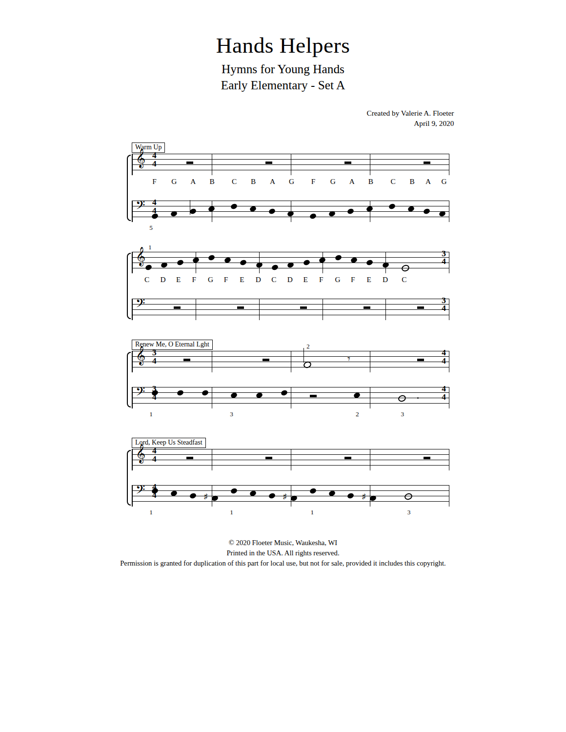Hands Helpers
Hymns for Young Hands
Early Elementary - Set A
Created by Valerie A. Floeter
April 9, 2020
Warm Up
𝄞 44
F G A B C B A G F G A B C B A G
𝄢 44
5
𝄞 1 34
C D E F G F E D C D E F G F E D C
𝄢 34
Renew Me, O Eternal Lght
𝄞 34 2 𝄾 44
𝄢 34 44
1 3 2 3
Lord, Keep Us Steadfast
𝄞 44
𝄢 44 ♯ ♯ ♯
1 1 1 3
© 2020 Floeter Music, Waukesha, WI
Printed in the USA. All rights reserved.
Permission is granted for duplication of this part for local use, but not for sale, provided it includes this copyright.